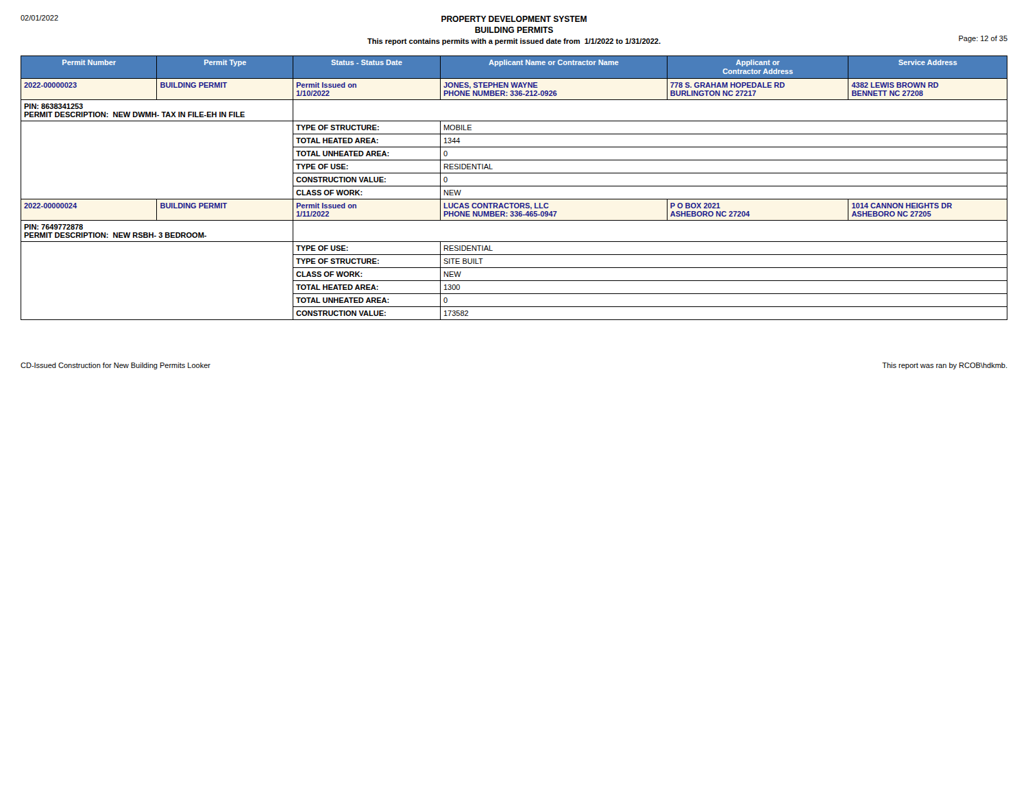02/01/2022
Page: 12 of 35
PROPERTY DEVELOPMENT SYSTEM
BUILDING PERMITS
This report contains permits with a permit issued date from 1/1/2022 to 1/31/2022.
| Permit Number | Permit Type | Status - Status Date | Applicant Name or Contractor Name | Applicant or Contractor Address | Service Address |
| --- | --- | --- | --- | --- | --- |
| 2022-00000023 | BUILDING PERMIT | Permit Issued on 1/10/2022 | JONES, STEPHEN WAYNE PHONE NUMBER: 336-212-0926 | 778 S. GRAHAM HOPEDALE RD BURLINGTON NC 27217 | 4382 LEWIS BROWN RD BENNETT NC 27208 |
| PIN: 8638341253 PERMIT DESCRIPTION: NEW DWMH- TAX IN FILE-EH IN FILE | |
| | TYPE OF STRUCTURE: | MOBILE |
| | TOTAL HEATED AREA: | 1344 |
| | TOTAL UNHEATED AREA: | 0 |
| | TYPE OF USE: | RESIDENTIAL |
| | CONSTRUCTION VALUE: | 0 |
| | CLASS OF WORK: | NEW |
| 2022-00000024 | BUILDING PERMIT | Permit Issued on 1/11/2022 | LUCAS CONTRACTORS, LLC PHONE NUMBER: 336-465-0947 | P O BOX 2021 ASHEBORO NC 27204 | 1014 CANNON HEIGHTS DR ASHEBORO NC 27205 |
| PIN: 7649772878 PERMIT DESCRIPTION: NEW RSBH- 3 BEDROOM- | |
| | TYPE OF USE: | RESIDENTIAL |
| | TYPE OF STRUCTURE: | SITE BUILT |
| | CLASS OF WORK: | NEW |
| | TOTAL HEATED AREA: | 1300 |
| | TOTAL UNHEATED AREA: | 0 |
| | CONSTRUCTION VALUE: | 173582 |
CD-Issued Construction for New Building Permits Looker This report was ran by RCOB\hdkmb.